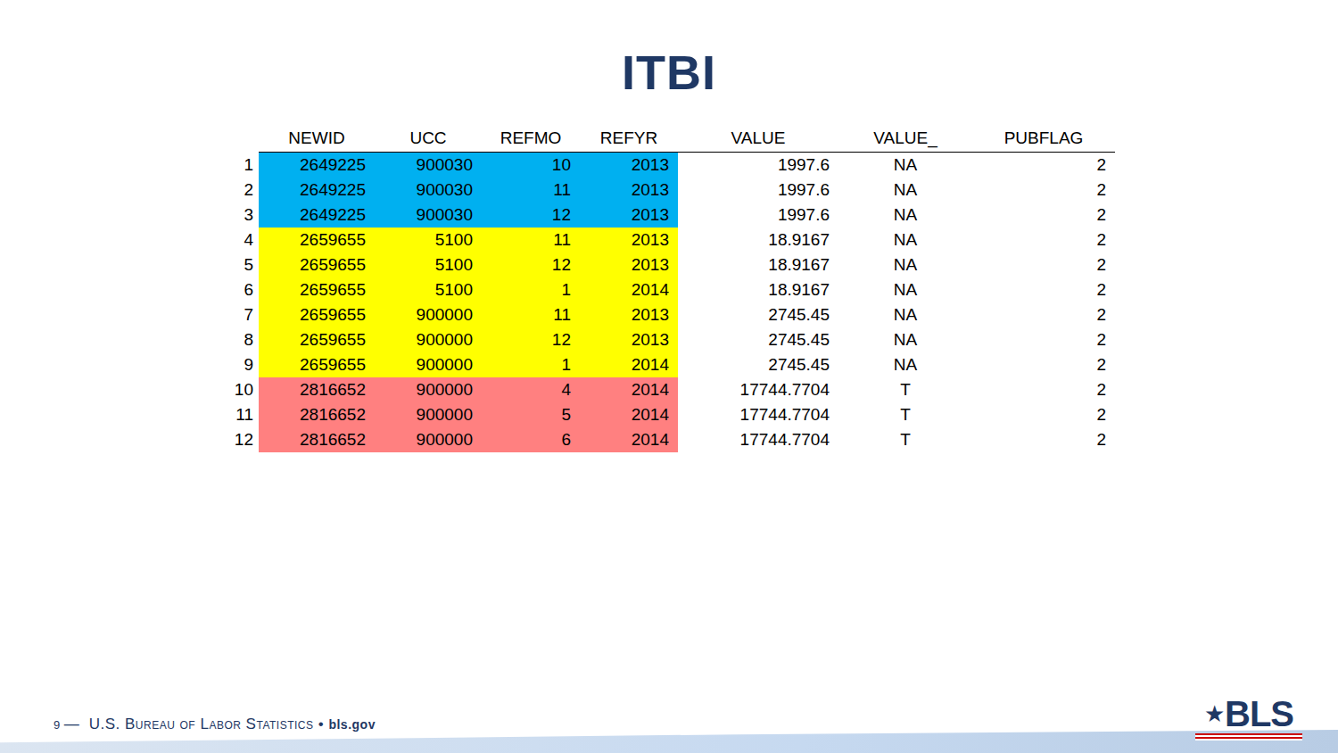ITBI
| | NEWID | UCC | REFMO | REFYR | VALUE | VALUE_ | PUBFLAG |
| --- | --- | --- | --- | --- | --- | --- | --- |
| 1 | 2649225 | 900030 | 10 | 2013 | 1997.6 | NA | 2 |
| 2 | 2649225 | 900030 | 11 | 2013 | 1997.6 | NA | 2 |
| 3 | 2649225 | 900030 | 12 | 2013 | 1997.6 | NA | 2 |
| 4 | 2659655 | 5100 | 11 | 2013 | 18.9167 | NA | 2 |
| 5 | 2659655 | 5100 | 12 | 2013 | 18.9167 | NA | 2 |
| 6 | 2659655 | 5100 | 1 | 2014 | 18.9167 | NA | 2 |
| 7 | 2659655 | 900000 | 11 | 2013 | 2745.45 | NA | 2 |
| 8 | 2659655 | 900000 | 12 | 2013 | 2745.45 | NA | 2 |
| 9 | 2659655 | 900000 | 1 | 2014 | 2745.45 | NA | 2 |
| 10 | 2816652 | 900000 | 4 | 2014 | 17744.7704 | T | 2 |
| 11 | 2816652 | 900000 | 5 | 2014 | 17744.7704 | T | 2 |
| 12 | 2816652 | 900000 | 6 | 2014 | 17744.7704 | T | 2 |
9— U.S. Bureau of Labor Statistics • bls.gov
★BLS